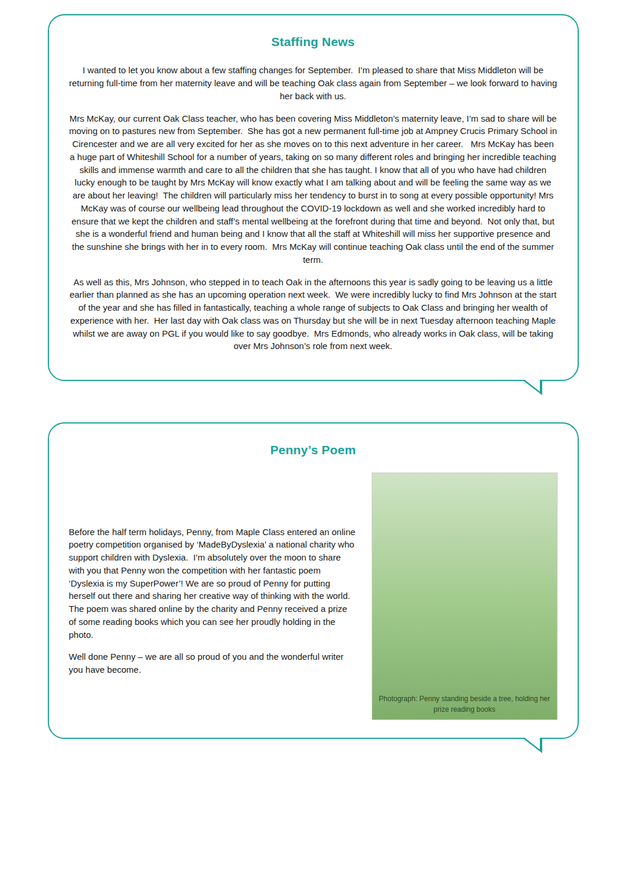Staffing News
I wanted to let you know about a few staffing changes for September. I’m pleased to share that Miss Middleton will be returning full-time from her maternity leave and will be teaching Oak class again from September – we look forward to having her back with us.
Mrs McKay, our current Oak Class teacher, who has been covering Miss Middleton’s maternity leave, I’m sad to share will be moving on to pastures new from September. She has got a new permanent full-time job at Ampney Crucis Primary School in Cirencester and we are all very excited for her as she moves on to this next adventure in her career. Mrs McKay has been a huge part of Whiteshill School for a number of years, taking on so many different roles and bringing her incredible teaching skills and immense warmth and care to all the children that she has taught. I know that all of you who have had children lucky enough to be taught by Mrs McKay will know exactly what I am talking about and will be feeling the same way as we are about her leaving! The children will particularly miss her tendency to burst in to song at every possible opportunity! Mrs McKay was of course our wellbeing lead throughout the COVID-19 lockdown as well and she worked incredibly hard to ensure that we kept the children and staff’s mental wellbeing at the forefront during that time and beyond. Not only that, but she is a wonderful friend and human being and I know that all the staff at Whiteshill will miss her supportive presence and the sunshine she brings with her in to every room. Mrs McKay will continue teaching Oak class until the end of the summer term.
As well as this, Mrs Johnson, who stepped in to teach Oak in the afternoons this year is sadly going to be leaving us a little earlier than planned as she has an upcoming operation next week. We were incredibly lucky to find Mrs Johnson at the start of the year and she has filled in fantastically, teaching a whole range of subjects to Oak Class and bringing her wealth of experience with her. Her last day with Oak class was on Thursday but she will be in next Tuesday afternoon teaching Maple whilst we are away on PGL if you would like to say goodbye. Mrs Edmonds, who already works in Oak class, will be taking over Mrs Johnson’s role from next week.
Penny’s Poem
Before the half term holidays, Penny, from Maple Class entered an online poetry competition organised by ‘MadeByDyslexia’ a national charity who support children with Dyslexia. I’m absolutely over the moon to share with you that Penny won the competition with her fantastic poem ‘Dyslexia is my SuperPower’! We are so proud of Penny for putting herself out there and sharing her creative way of thinking with the world. The poem was shared online by the charity and Penny received a prize of some reading books which you can see her proudly holding in the photo.
Well done Penny – we are all so proud of you and the wonderful writer you have become.
Photograph: Penny standing beside a tree, holding her prize reading books